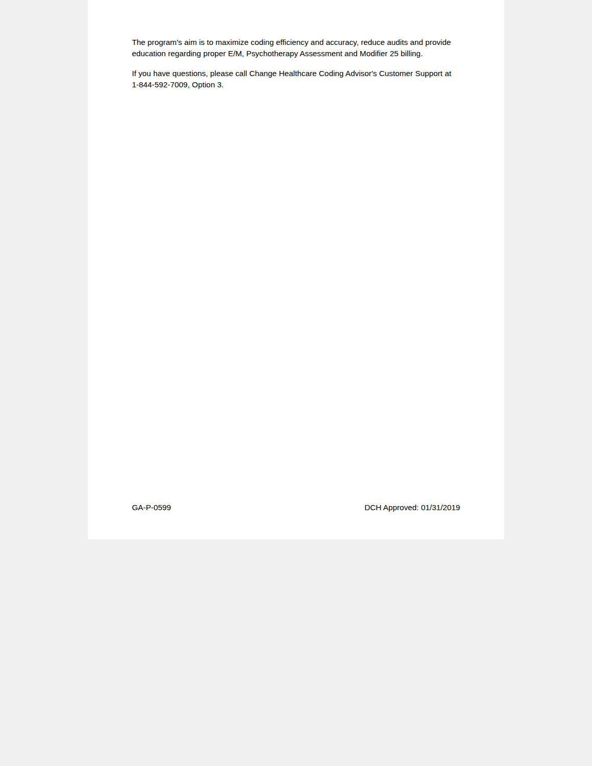The program's aim is to maximize coding efficiency and accuracy, reduce audits and provide education regarding proper E/M, Psychotherapy Assessment and Modifier 25 billing.
If you have questions, please call Change Healthcare Coding Advisor's Customer Support at 1-844-592-7009, Option 3.
GA-P-0599 DCH Approved: 01/31/2019